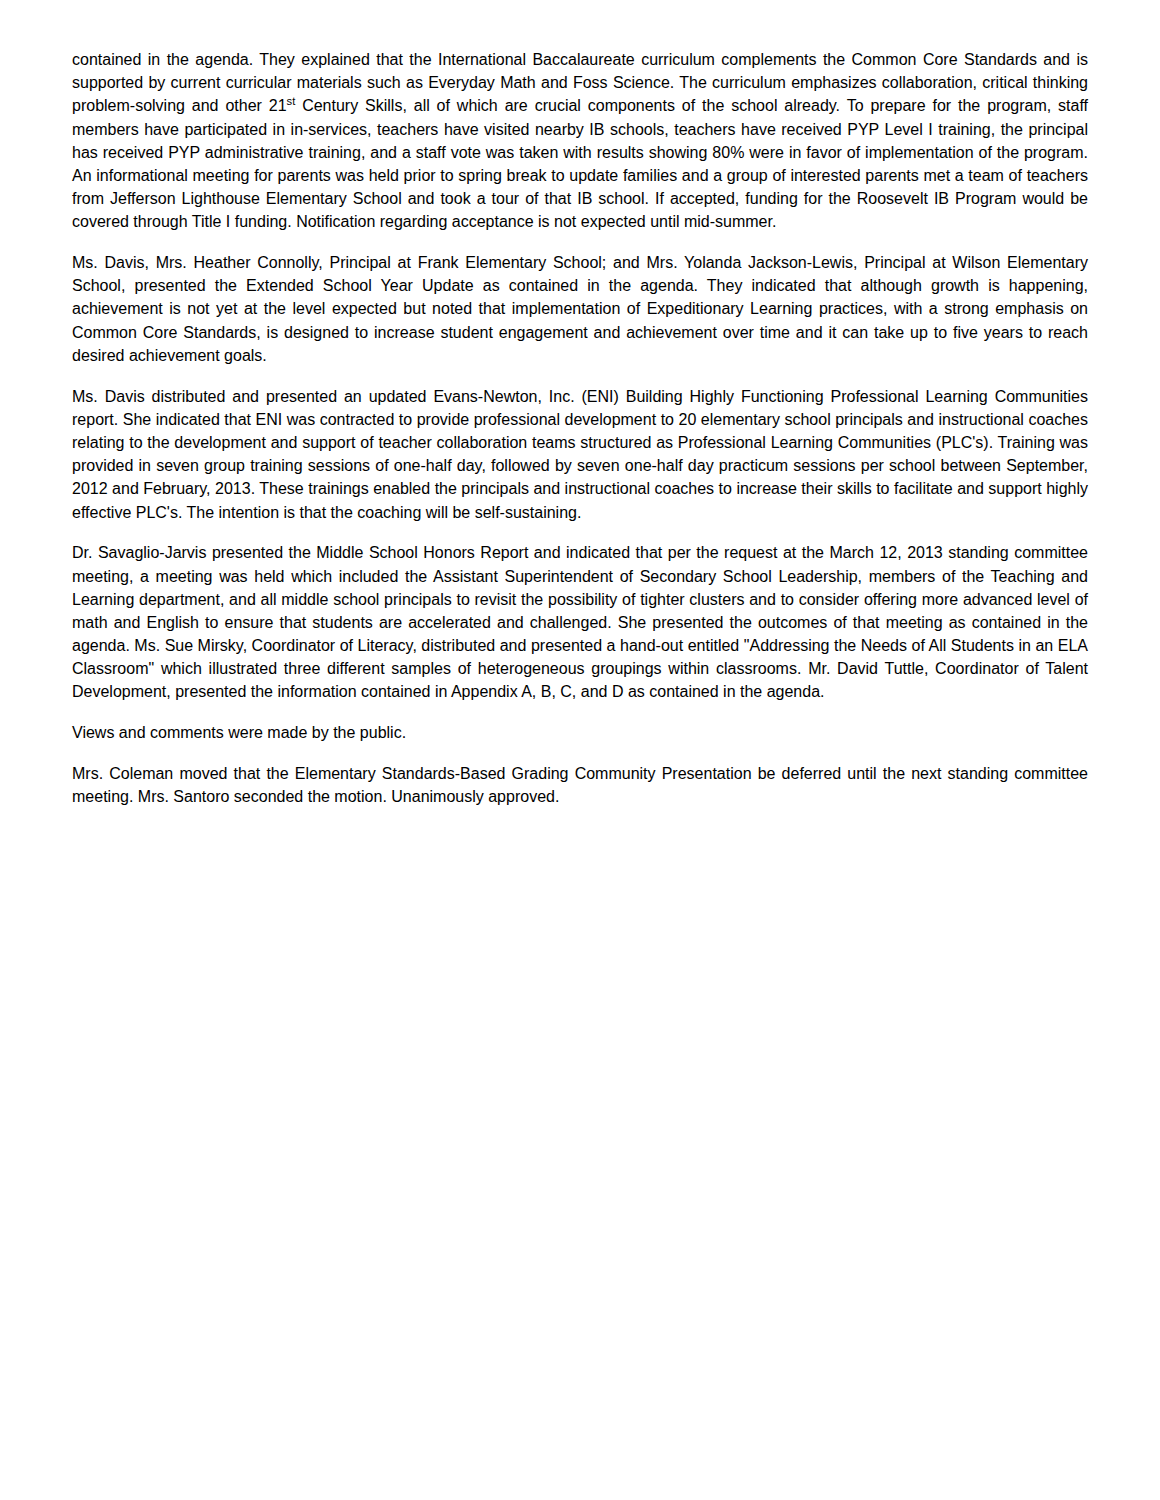contained in the agenda. They explained that the International Baccalaureate curriculum complements the Common Core Standards and is supported by current curricular materials such as Everyday Math and Foss Science. The curriculum emphasizes collaboration, critical thinking problem-solving and other 21st Century Skills, all of which are crucial components of the school already. To prepare for the program, staff members have participated in in-services, teachers have visited nearby IB schools, teachers have received PYP Level I training, the principal has received PYP administrative training, and a staff vote was taken with results showing 80% were in favor of implementation of the program. An informational meeting for parents was held prior to spring break to update families and a group of interested parents met a team of teachers from Jefferson Lighthouse Elementary School and took a tour of that IB school. If accepted, funding for the Roosevelt IB Program would be covered through Title I funding. Notification regarding acceptance is not expected until mid-summer.
Ms. Davis, Mrs. Heather Connolly, Principal at Frank Elementary School; and Mrs. Yolanda Jackson-Lewis, Principal at Wilson Elementary School, presented the Extended School Year Update as contained in the agenda. They indicated that although growth is happening, achievement is not yet at the level expected but noted that implementation of Expeditionary Learning practices, with a strong emphasis on Common Core Standards, is designed to increase student engagement and achievement over time and it can take up to five years to reach desired achievement goals.
Ms. Davis distributed and presented an updated Evans-Newton, Inc. (ENI) Building Highly Functioning Professional Learning Communities report. She indicated that ENI was contracted to provide professional development to 20 elementary school principals and instructional coaches relating to the development and support of teacher collaboration teams structured as Professional Learning Communities (PLC's). Training was provided in seven group training sessions of one-half day, followed by seven one-half day practicum sessions per school between September, 2012 and February, 2013. These trainings enabled the principals and instructional coaches to increase their skills to facilitate and support highly effective PLC's. The intention is that the coaching will be self-sustaining.
Dr. Savaglio-Jarvis presented the Middle School Honors Report and indicated that per the request at the March 12, 2013 standing committee meeting, a meeting was held which included the Assistant Superintendent of Secondary School Leadership, members of the Teaching and Learning department, and all middle school principals to revisit the possibility of tighter clusters and to consider offering more advanced level of math and English to ensure that students are accelerated and challenged. She presented the outcomes of that meeting as contained in the agenda. Ms. Sue Mirsky, Coordinator of Literacy, distributed and presented a hand-out entitled "Addressing the Needs of All Students in an ELA Classroom" which illustrated three different samples of heterogeneous groupings within classrooms. Mr. David Tuttle, Coordinator of Talent Development, presented the information contained in Appendix A, B, C, and D as contained in the agenda.
Views and comments were made by the public.
Mrs. Coleman moved that the Elementary Standards-Based Grading Community Presentation be deferred until the next standing committee meeting. Mrs. Santoro seconded the motion. Unanimously approved.